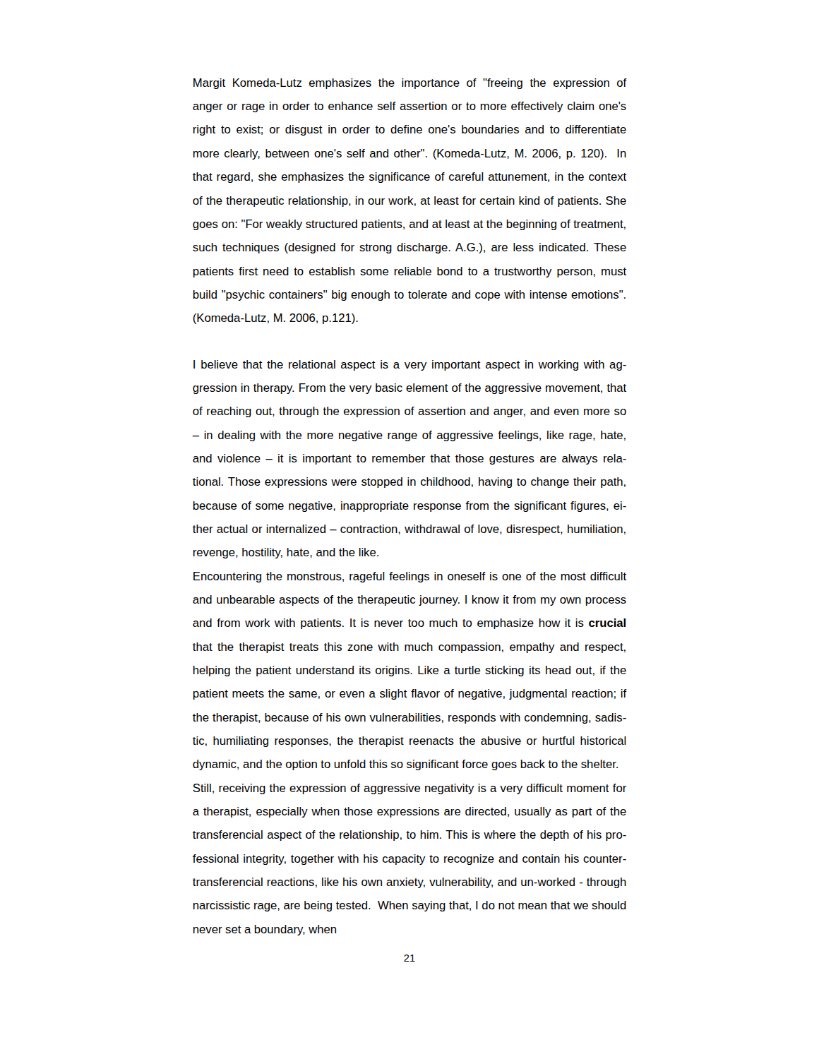Margit Komeda-Lutz emphasizes the importance of "freeing the expression of anger or rage in order to enhance self assertion or to more effectively claim one's right to exist; or disgust in order to define one's boundaries and to differentiate more clearly, between one's self and other". (Komeda-Lutz, M. 2006, p. 120). In that regard, she emphasizes the significance of careful attunement, in the context of the therapeutic relationship, in our work, at least for certain kind of patients. She goes on: "For weakly structured patients, and at least at the beginning of treatment, such techniques (designed for strong discharge. A.G.), are less indicated. These patients first need to establish some reliable bond to a trustworthy person, must build "psychic containers" big enough to tolerate and cope with intense emotions". (Komeda-Lutz, M. 2006, p.121).
I believe that the relational aspect is a very important aspect in working with aggression in therapy. From the very basic element of the aggressive movement, that of reaching out, through the expression of assertion and anger, and even more so – in dealing with the more negative range of aggressive feelings, like rage, hate, and violence – it is important to remember that those gestures are always relational. Those expressions were stopped in childhood, having to change their path, because of some negative, inappropriate response from the significant figures, either actual or internalized – contraction, withdrawal of love, disrespect, humiliation, revenge, hostility, hate, and the like.
Encountering the monstrous, rageful feelings in oneself is one of the most difficult and unbearable aspects of the therapeutic journey. I know it from my own process and from work with patients. It is never too much to emphasize how it is crucial that the therapist treats this zone with much compassion, empathy and respect, helping the patient understand its origins. Like a turtle sticking its head out, if the patient meets the same, or even a slight flavor of negative, judgmental reaction; if the therapist, because of his own vulnerabilities, responds with condemning, sadistic, humiliating responses, the therapist reenacts the abusive or hurtful historical dynamic, and the option to unfold this so significant force goes back to the shelter.
Still, receiving the expression of aggressive negativity is a very difficult moment for a therapist, especially when those expressions are directed, usually as part of the transferencial aspect of the relationship, to him. This is where the depth of his professional integrity, together with his capacity to recognize and contain his countertransferencial reactions, like his own anxiety, vulnerability, and un-worked - through narcissistic rage, are being tested. When saying that, I do not mean that we should never set a boundary, when
21